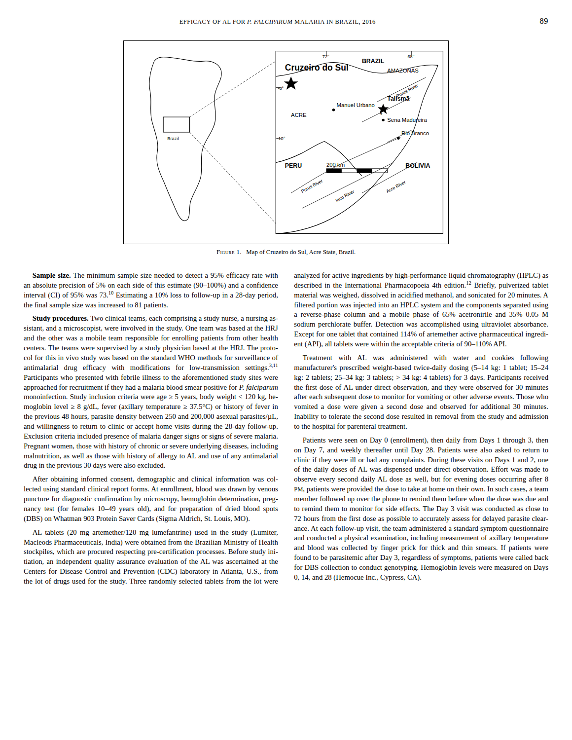Efficacy of AL for P. falciparum malaria in Brazil, 2016
89
Brazil 72° 68° -8° -10° Purus River Iaco River Acre River Purus River Cruzeiro do Sul BRAZIL AMAZONAS ACRE Manuel Urbano Talismã Sena Madureira * Rio Branco PERU BOLIVIA 200 km
Figure 1. Map of Cruzeiro do Sul, Acre State, Brazil.
Sample size. The minimum sample size needed to detect a 95% efficacy rate with an absolute precision of 5% on each side of this estimate (90–100%) and a confidence interval (CI) of 95% was 73.10 Estimating a 10% loss to follow-up in a 28-day period, the final sample size was increased to 81 patients.
Study procedures. Two clinical teams, each comprising a study nurse, a nursing assistant, and a microscopist, were involved in the study. One team was based at the HRJ and the other was a mobile team responsible for enrolling patients from other health centers. The teams were supervised by a study physician based at the HRJ. The protocol for this in vivo study was based on the standard WHO methods for surveillance of antimalarial drug efficacy with modifications for low-transmission settings.3,11 Participants who presented with febrile illness to the aforementioned study sites were approached for recruitment if they had a malaria blood smear positive for P. falciparum monoinfection. Study inclusion criteria were age ≥ 5 years, body weight < 120 kg, hemoglobin level ≥ 8 g/dL, fever (axillary temperature ≥ 37.5°C) or history of fever in the previous 48 hours, parasite density between 250 and 200,000 asexual parasites/µL, and willingness to return to clinic or accept home visits during the 28-day follow-up. Exclusion criteria included presence of malaria danger signs or signs of severe malaria. Pregnant women, those with history of chronic or severe underlying diseases, including malnutrition, as well as those with history of allergy to AL and use of any antimalarial drug in the previous 30 days were also excluded.
After obtaining informed consent, demographic and clinical information was collected using standard clinical report forms. At enrollment, blood was drawn by venous puncture for diagnostic confirmation by microscopy, hemoglobin determination, pregnancy test (for females 10–49 years old), and for preparation of dried blood spots (DBS) on Whatman 903 Protein Saver Cards (Sigma Aldrich, St. Louis, MO).
AL tablets (20 mg artemether/120 mg lumefantrine) used in the study (Lumiter, Macleods Pharmaceuticals, India) were obtained from the Brazilian Ministry of Health stockpiles, which are procured respecting pre-certification processes. Before study initiation, an independent quality assurance evaluation of the AL was ascertained at the Centers for Disease Control and Prevention (CDC) laboratory in Atlanta, U.S., from the lot of drugs used for the study. Three randomly selected tablets from the lot were analyzed for active ingredients by high-performance liquid chromatography (HPLC) as described in the International Pharmacopoeia 4th edition.12 Briefly, pulverized tablet material was weighed, dissolved in acidified methanol, and sonicated for 20 minutes. A filtered portion was injected into an HPLC system and the components separated using a reverse-phase column and a mobile phase of 65% acetronirile and 35% 0.05 M sodium perchlorate buffer. Detection was accomplished using ultraviolet absorbance. Except for one tablet that contained 114% of artemether active pharmaceutical ingredient (API), all tablets were within the acceptable criteria of 90–110% API.
Treatment with AL was administered with water and cookies following manufacturer's prescribed weight-based twice-daily dosing (5–14 kg: 1 tablet; 15–24 kg: 2 tablets; 25–34 kg: 3 tablets; > 34 kg: 4 tablets) for 3 days. Participants received the first dose of AL under direct observation, and they were observed for 30 minutes after each subsequent dose to monitor for vomiting or other adverse events. Those who vomited a dose were given a second dose and observed for additional 30 minutes. Inability to tolerate the second dose resulted in removal from the study and admission to the hospital for parenteral treatment.
Patients were seen on Day 0 (enrollment), then daily from Days 1 through 3, then on Day 7, and weekly thereafter until Day 28. Patients were also asked to return to clinic if they were ill or had any complaints. During these visits on Days 1 and 2, one of the daily doses of AL was dispensed under direct observation. Effort was made to observe every second daily AL dose as well, but for evening doses occurring after 8 PM, patients were provided the dose to take at home on their own. In such cases, a team member followed up over the phone to remind them before when the dose was due and to remind them to monitor for side effects. The Day 3 visit was conducted as close to 72 hours from the first dose as possible to accurately assess for delayed parasite clearance. At each follow-up visit, the team administered a standard symptom questionnaire and conducted a physical examination, including measurement of axillary temperature and blood was collected by finger prick for thick and thin smears. If patients were found to be parasitemic after Day 3, regardless of symptoms, patients were called back for DBS collection to conduct genotyping. Hemoglobin levels were measured on Days 0, 14, and 28 (Hemocue Inc., Cypress, CA).